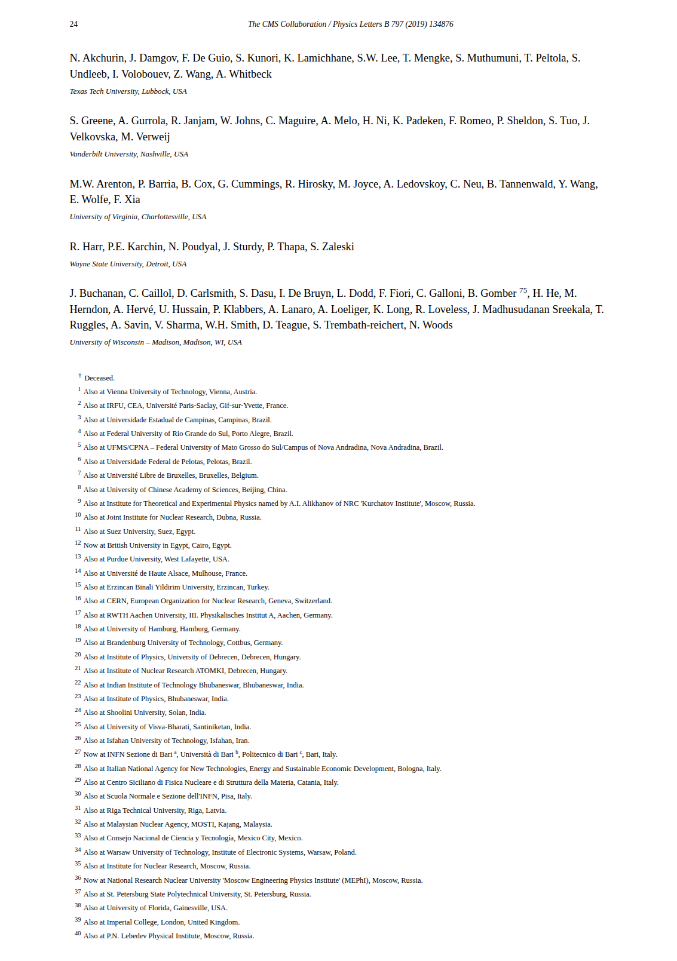24 The CMS Collaboration / Physics Letters B 797 (2019) 134876
N. Akchurin, J. Damgov, F. De Guio, S. Kunori, K. Lamichhane, S.W. Lee, T. Mengke, S. Muthumuni, T. Peltola, S. Undleeb, I. Volobouev, Z. Wang, A. Whitbeck
Texas Tech University, Lubbock, USA
S. Greene, A. Gurrola, R. Janjam, W. Johns, C. Maguire, A. Melo, H. Ni, K. Padeken, F. Romeo, P. Sheldon, S. Tuo, J. Velkovska, M. Verweij
Vanderbilt University, Nashville, USA
M.W. Arenton, P. Barria, B. Cox, G. Cummings, R. Hirosky, M. Joyce, A. Ledovskoy, C. Neu, B. Tannenwald, Y. Wang, E. Wolfe, F. Xia
University of Virginia, Charlottesville, USA
R. Harr, P.E. Karchin, N. Poudyal, J. Sturdy, P. Thapa, S. Zaleski
Wayne State University, Detroit, USA
J. Buchanan, C. Caillol, D. Carlsmith, S. Dasu, I. De Bruyn, L. Dodd, F. Fiori, C. Galloni, B. Gomber 75, H. He, M. Herndon, A. Hervé, U. Hussain, P. Klabbers, A. Lanaro, A. Loeliger, K. Long, R. Loveless, J. Madhusudanan Sreekala, T. Ruggles, A. Savin, V. Sharma, W.H. Smith, D. Teague, S. Trembath-reichert, N. Woods
University of Wisconsin – Madison, Madison, WI, USA
†Deceased.
1 Also at Vienna University of Technology, Vienna, Austria.
2 Also at IRFU, CEA, Université Paris-Saclay, Gif-sur-Yvette, France.
3 Also at Universidade Estadual de Campinas, Campinas, Brazil.
4 Also at Federal University of Rio Grande do Sul, Porto Alegre, Brazil.
5 Also at UFMS/CPNA – Federal University of Mato Grosso do Sul/Campus of Nova Andradina, Nova Andradina, Brazil.
6 Also at Universidade Federal de Pelotas, Pelotas, Brazil.
7 Also at Université Libre de Bruxelles, Bruxelles, Belgium.
8 Also at University of Chinese Academy of Sciences, Beijing, China.
9 Also at Institute for Theoretical and Experimental Physics named by A.I. Alikhanov of NRC 'Kurchatov Institute', Moscow, Russia.
10 Also at Joint Institute for Nuclear Research, Dubna, Russia.
11 Also at Suez University, Suez, Egypt.
12 Now at British University in Egypt, Cairo, Egypt.
13 Also at Purdue University, West Lafayette, USA.
14 Also at Université de Haute Alsace, Mulhouse, France.
15 Also at Erzincan Binali Yildirim University, Erzincan, Turkey.
16 Also at CERN, European Organization for Nuclear Research, Geneva, Switzerland.
17 Also at RWTH Aachen University, III. Physikalisches Institut A, Aachen, Germany.
18 Also at University of Hamburg, Hamburg, Germany.
19 Also at Brandenburg University of Technology, Cottbus, Germany.
20 Also at Institute of Physics, University of Debrecen, Debrecen, Hungary.
21 Also at Institute of Nuclear Research ATOMKI, Debrecen, Hungary.
22 Also at Indian Institute of Technology Bhubaneswar, Bhubaneswar, India.
23 Also at Institute of Physics, Bhubaneswar, India.
24 Also at Shoolini University, Solan, India.
25 Also at University of Visva-Bharati, Santiniketan, India.
26 Also at Isfahan University of Technology, Isfahan, Iran.
27 Now at INFN Sezione di Bari a, Università di Bari b, Politecnico di Bari c, Bari, Italy.
28 Also at Italian National Agency for New Technologies, Energy and Sustainable Economic Development, Bologna, Italy.
29 Also at Centro Siciliano di Fisica Nucleare e di Struttura della Materia, Catania, Italy.
30 Also at Scuola Normale e Sezione dell'INFN, Pisa, Italy.
31 Also at Riga Technical University, Riga, Latvia.
32 Also at Malaysian Nuclear Agency, MOSTI, Kajang, Malaysia.
33 Also at Consejo Nacional de Ciencia y Tecnología, Mexico City, Mexico.
34 Also at Warsaw University of Technology, Institute of Electronic Systems, Warsaw, Poland.
35 Also at Institute for Nuclear Research, Moscow, Russia.
36 Now at National Research Nuclear University 'Moscow Engineering Physics Institute' (MEPhI), Moscow, Russia.
37 Also at St. Petersburg State Polytechnical University, St. Petersburg, Russia.
38 Also at University of Florida, Gainesville, USA.
39 Also at Imperial College, London, United Kingdom.
40 Also at P.N. Lebedev Physical Institute, Moscow, Russia.